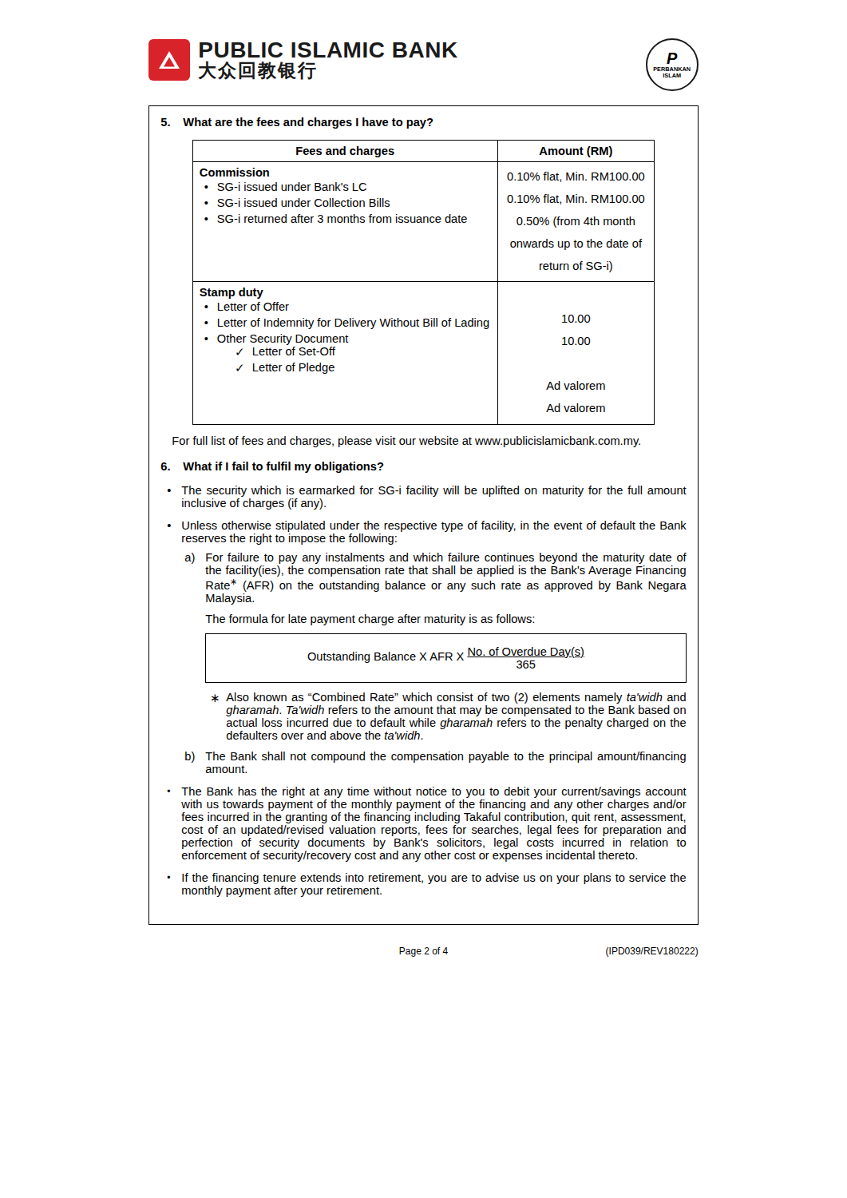PUBLIC ISLAMIC BANK
大众回教银行
P
PERBANKAN
ISLAM
5. What are the fees and charges I have to pay?
| Fees and charges | Amount (RM) |
| --- | --- |
| Commission SG-i issued under Bank's LC SG-i issued under Collection Bills SG-i returned after 3 months from issuance date | 0.10% flat, Min. RM100.00 0.10% flat, Min. RM100.00 0.50% (from 4th month onwards up to the date of return of SG-i) |
| Stamp duty Letter of Offer Letter of Indemnity for Delivery Without Bill of Lading Other Security Document Letter of Set-Off Letter of Pledge | 10.00 10.00 Ad valorem Ad valorem |
For full list of fees and charges, please visit our website at www.publicislamicbank.com.my.
6. What if I fail to fulfil my obligations?
The security which is earmarked for SG-i facility will be uplifted on maturity for the full amount inclusive of charges (if any).
Unless otherwise stipulated under the respective type of facility, in the event of default the Bank reserves the right to impose the following:
For failure to pay any instalments and which failure continues beyond the maturity date of the facility(ies), the compensation rate that shall be applied is the Bank's Average Financing Rate∗ (AFR) on the outstanding balance or any such rate as approved by Bank Negara Malaysia.
The formula for late payment charge after maturity is as follows:
Outstanding Balance X AFR X No. of Overdue Day(s) 365
Also known as “Combined Rate” which consist of two (2) elements namely ta'widh and gharamah. Ta'widh refers to the amount that may be compensated to the Bank based on actual loss incurred due to default while gharamah refers to the penalty charged on the defaulters over and above the ta'widh.
The Bank shall not compound the compensation payable to the principal amount/financing amount.
The Bank has the right at any time without notice to you to debit your current/savings account with us towards payment of the monthly payment of the financing and any other charges and/or fees incurred in the granting of the financing including Takaful contribution, quit rent, assessment, cost of an updated/revised valuation reports, fees for searches, legal fees for preparation and perfection of security documents by Bank's solicitors, legal costs incurred in relation to enforcement of security/recovery cost and any other cost or expenses incidental thereto.
If the financing tenure extends into retirement, you are to advise us on your plans to service the monthly payment after your retirement.
Page 2 of 4 (IPD039/REV180222)